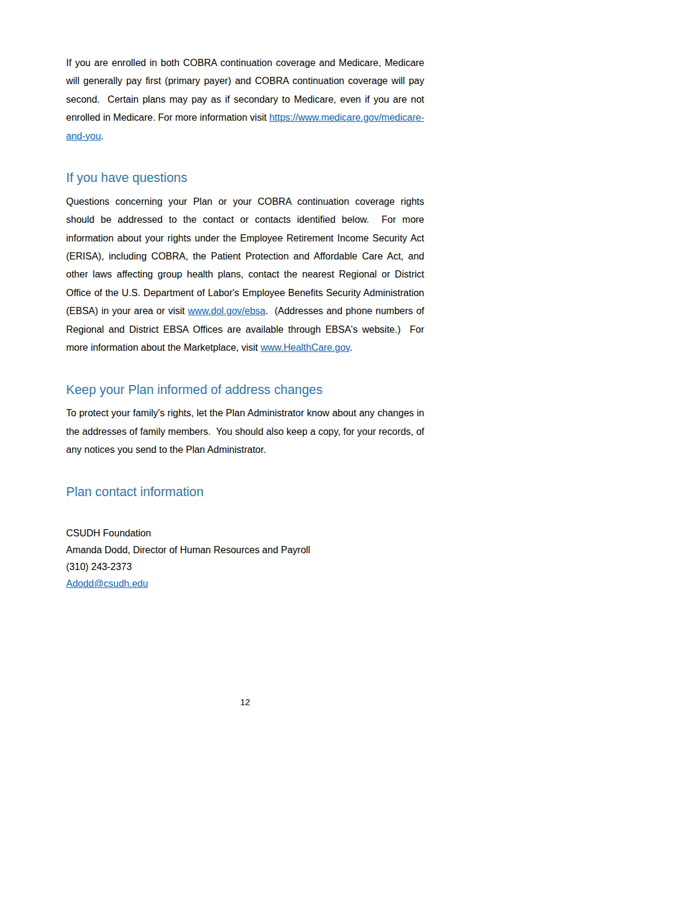If you are enrolled in both COBRA continuation coverage and Medicare, Medicare will generally pay first (primary payer) and COBRA continuation coverage will pay second. Certain plans may pay as if secondary to Medicare, even if you are not enrolled in Medicare. For more information visit https://www.medicare.gov/medicare-and-you.
If you have questions
Questions concerning your Plan or your COBRA continuation coverage rights should be addressed to the contact or contacts identified below. For more information about your rights under the Employee Retirement Income Security Act (ERISA), including COBRA, the Patient Protection and Affordable Care Act, and other laws affecting group health plans, contact the nearest Regional or District Office of the U.S. Department of Labor's Employee Benefits Security Administration (EBSA) in your area or visit www.dol.gov/ebsa. (Addresses and phone numbers of Regional and District EBSA Offices are available through EBSA's website.) For more information about the Marketplace, visit www.HealthCare.gov.
Keep your Plan informed of address changes
To protect your family's rights, let the Plan Administrator know about any changes in the addresses of family members. You should also keep a copy, for your records, of any notices you send to the Plan Administrator.
Plan contact information
CSUDH Foundation
Amanda Dodd, Director of Human Resources and Payroll
(310) 243-2373
Adodd@csudh.edu
12